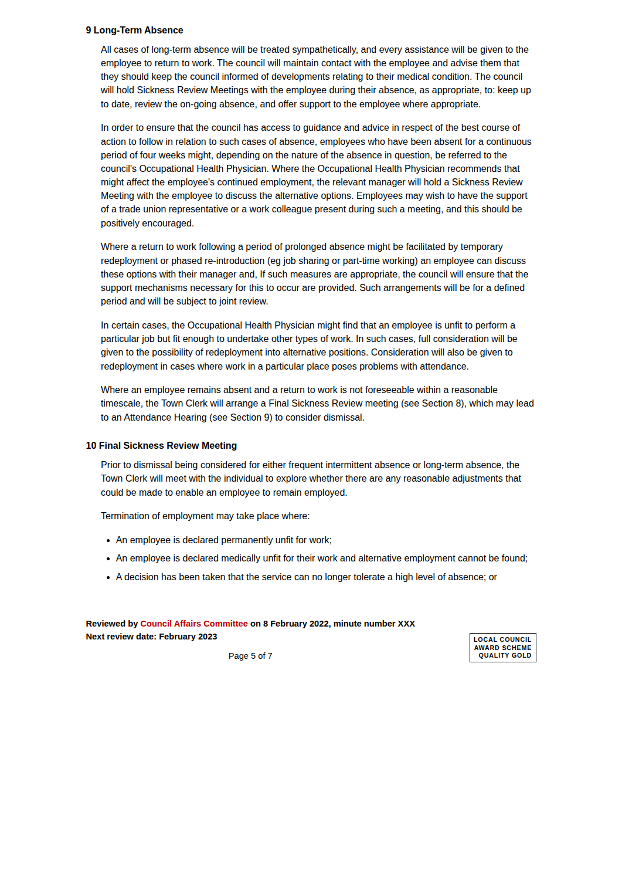9 Long-Term Absence
All cases of long-term absence will be treated sympathetically, and every assistance will be given to the employee to return to work. The council will maintain contact with the employee and advise them that they should keep the council informed of developments relating to their medical condition. The council will hold Sickness Review Meetings with the employee during their absence, as appropriate, to: keep up to date, review the on-going absence, and offer support to the employee where appropriate.
In order to ensure that the council has access to guidance and advice in respect of the best course of action to follow in relation to such cases of absence, employees who have been absent for a continuous period of four weeks might, depending on the nature of the absence in question, be referred to the council's Occupational Health Physician. Where the Occupational Health Physician recommends that might affect the employee's continued employment, the relevant manager will hold a Sickness Review Meeting with the employee to discuss the alternative options. Employees may wish to have the support of a trade union representative or a work colleague present during such a meeting, and this should be positively encouraged.
Where a return to work following a period of prolonged absence might be facilitated by temporary redeployment or phased re-introduction (eg job sharing or part-time working) an employee can discuss these options with their manager and, If such measures are appropriate, the council will ensure that the support mechanisms necessary for this to occur are provided. Such arrangements will be for a defined period and will be subject to joint review.
In certain cases, the Occupational Health Physician might find that an employee is unfit to perform a particular job but fit enough to undertake other types of work. In such cases, full consideration will be given to the possibility of redeployment into alternative positions. Consideration will also be given to redeployment in cases where work in a particular place poses problems with attendance.
Where an employee remains absent and a return to work is not foreseeable within a reasonable timescale, the Town Clerk will arrange a Final Sickness Review meeting (see Section 8), which may lead to an Attendance Hearing (see Section 9) to consider dismissal.
10 Final Sickness Review Meeting
Prior to dismissal being considered for either frequent intermittent absence or long-term absence, the Town Clerk will meet with the individual to explore whether there are any reasonable adjustments that could be made to enable an employee to remain employed.
Termination of employment may take place where:
An employee is declared permanently unfit for work;
An employee is declared medically unfit for their work and alternative employment cannot be found;
A decision has been taken that the service can no longer tolerate a high level of absence; or
Reviewed by Council Affairs Committee on 8 February 2022, minute number XXX
Next review date: February 2023
Page 5 of 7
LOCAL COUNCIL
AWARD SCHEME
QUALITY GOLD